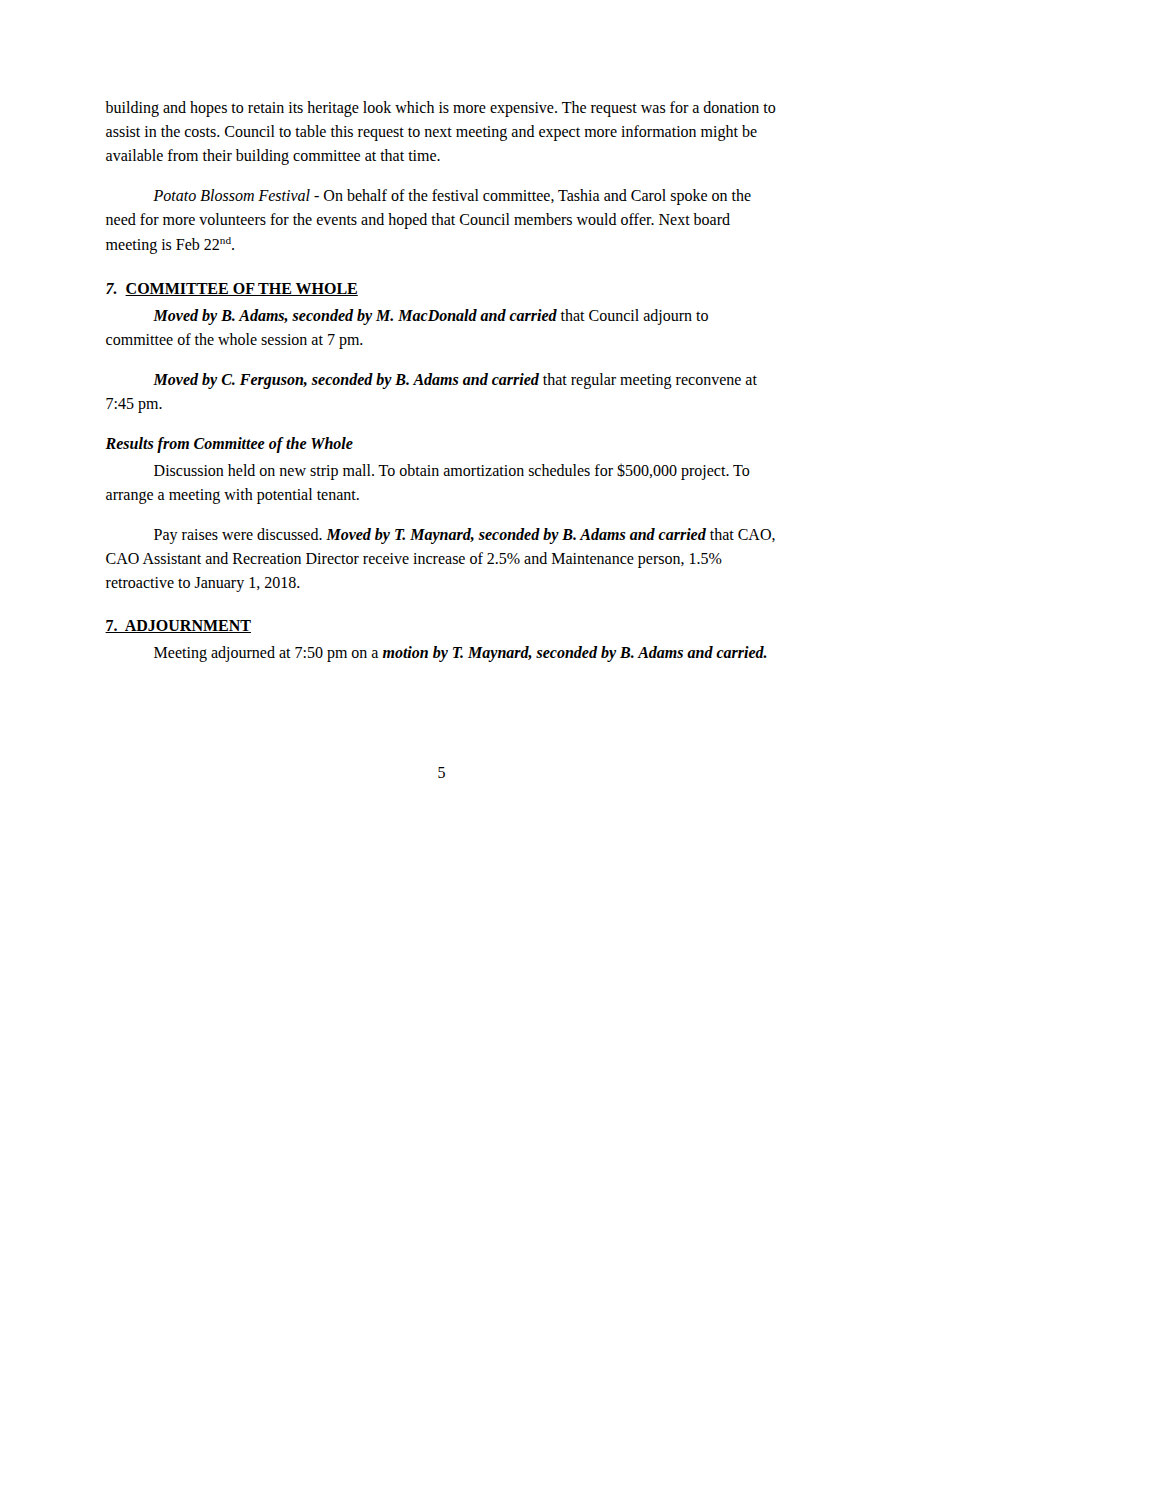building and hopes to retain its heritage look which is more expensive. The request was for a donation to assist in the costs. Council to table this request to next meeting and expect more information might be available from their building committee at that time.
Potato Blossom Festival - On behalf of the festival committee, Tashia and Carol spoke on the need for more volunteers for the events and hoped that Council members would offer. Next board meeting is Feb 22nd.
7. COMMITTEE OF THE WHOLE
Moved by B. Adams, seconded by M. MacDonald and carried that Council adjourn to committee of the whole session at 7 pm.
Moved by C. Ferguson, seconded by B. Adams and carried that regular meeting reconvene at 7:45 pm.
Results from Committee of the Whole
Discussion held on new strip mall. To obtain amortization schedules for $500,000 project. To arrange a meeting with potential tenant.
Pay raises were discussed. Moved by T. Maynard, seconded by B. Adams and carried that CAO, CAO Assistant and Recreation Director receive increase of 2.5% and Maintenance person, 1.5% retroactive to January 1, 2018.
7. ADJOURNMENT
Meeting adjourned at 7:50 pm on a motion by T. Maynard, seconded by B. Adams and carried.
5